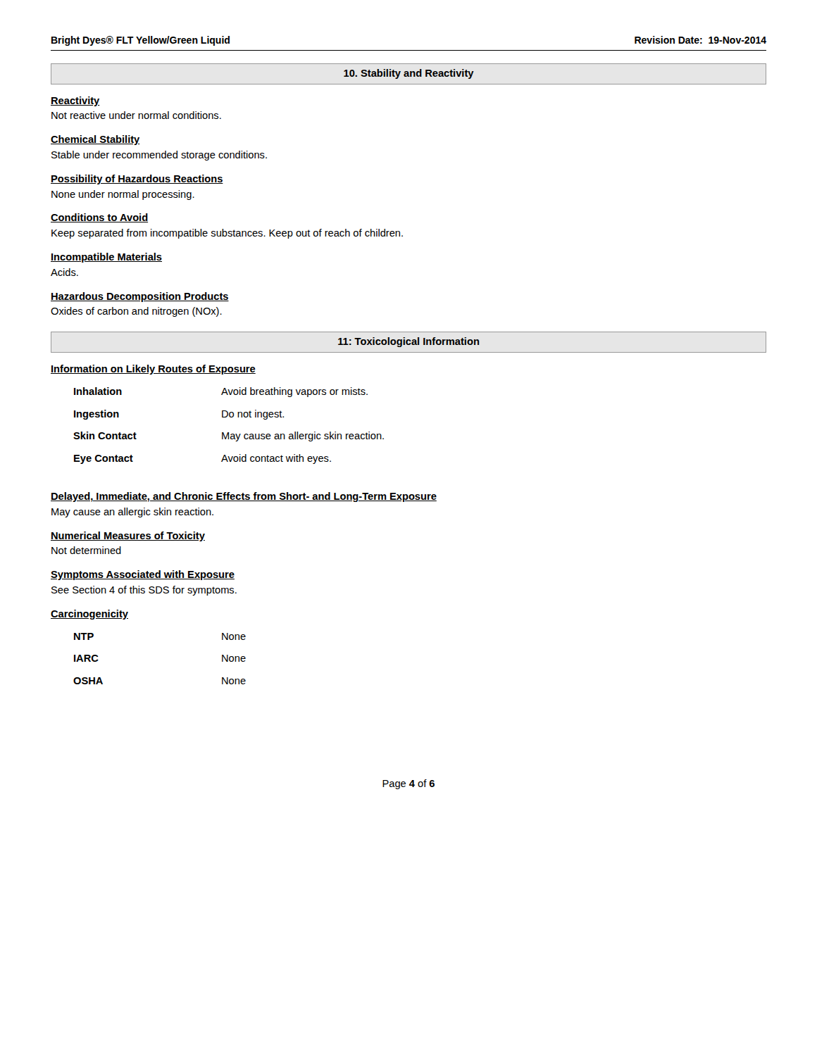Bright Dyes® FLT Yellow/Green Liquid
Revision Date: 19-Nov-2014
10. Stability and Reactivity
Reactivity
Not reactive under normal conditions.
Chemical Stability
Stable under recommended storage conditions.
Possibility of Hazardous Reactions
None under normal processing.
Conditions to Avoid
Keep separated from incompatible substances. Keep out of reach of children.
Incompatible Materials
Acids.
Hazardous Decomposition Products
Oxides of carbon and nitrogen (NOx).
11: Toxicological Information
Information on Likely Routes of Exposure
| Inhalation | Avoid breathing vapors or mists. |
| Ingestion | Do not ingest. |
| Skin Contact | May cause an allergic skin reaction. |
| Eye Contact | Avoid contact with eyes. |
Delayed, Immediate, and Chronic Effects from Short- and Long-Term Exposure
May cause an allergic skin reaction.
Numerical Measures of Toxicity
Not determined
Symptoms Associated with Exposure
See Section 4 of this SDS for symptoms.
Carcinogenicity
| NTP | None |
| IARC | None |
| OSHA | None |
Page 4 of 6